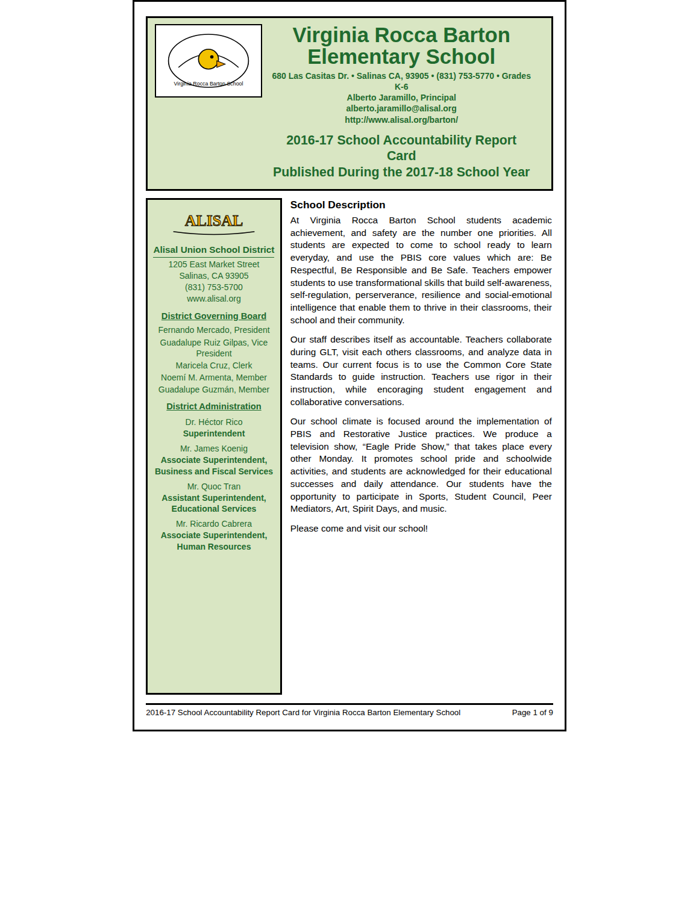Virginia Rocca Barton Elementary School
680 Las Casitas Dr. • Salinas CA, 93905 • (831) 753-5770 • Grades K-6
Alberto Jaramillo, Principal
alberto.jaramillo@alisal.org
http://www.alisal.org/barton/
2016-17 School Accountability Report Card
Published During the 2017-18 School Year
Alisal Union School District
1205 East Market Street
Salinas, CA 93905
(831) 753-5700
www.alisal.org
District Governing Board
Fernando Mercado, President
Guadalupe Ruiz Gilpas, Vice President
Maricela Cruz, Clerk
Noemí M. Armenta, Member
Guadalupe Guzmán, Member
District Administration
Dr. Héctor Rico
Superintendent
Mr. James Koenig
Associate Superintendent, Business and Fiscal Services
Mr. Quoc Tran
Assistant Superintendent, Educational Services
Mr. Ricardo Cabrera
Associate Superintendent, Human Resources
School Description
At Virginia Rocca Barton School students academic achievement, and safety are the number one priorities. All students are expected to come to school ready to learn everyday, and use the PBIS core values which are: Be Respectful, Be Responsible and Be Safe. Teachers empower students to use transformational skills that build self-awareness, self-regulation, perserverance, resilience and social-emotional intelligence that enable them to thrive in their classrooms, their school and their community.
Our staff describes itself as accountable. Teachers collaborate during GLT, visit each others classrooms, and analyze data in teams. Our current focus is to use the Common Core State Standards to guide instruction. Teachers use rigor in their instruction, while encoraging student engagement and collaborative conversations.
Our school climate is focused around the implementation of PBIS and Restorative Justice practices. We produce a television show, “Eagle Pride Show,” that takes place every other Monday. It promotes school pride and schoolwide activities, and students are acknowledged for their educational successes and daily attendance. Our students have the opportunity to participate in Sports, Student Council, Peer Mediators, Art, Spirit Days, and music.
Please come and visit our school!
2016-17 School Accountability Report Card for Virginia Rocca Barton Elementary School
Page 1 of 9